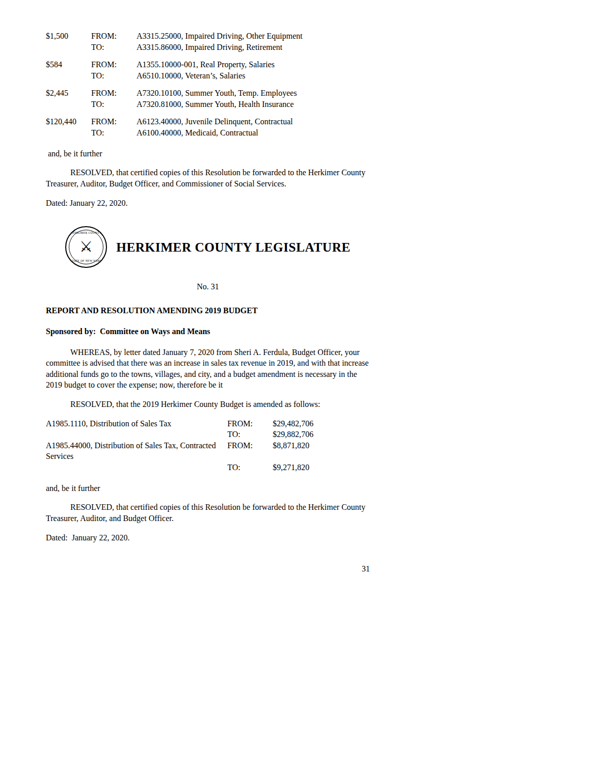| $1,500 | FROM: | A3315.25000, Impaired Driving, Other Equipment |
| | TO: | A3315.86000, Impaired Driving, Retirement |
| $584 | FROM: | A1355.10000-001, Real Property, Salaries |
| | TO: | A6510.10000, Veteran’s, Salaries |
| $2,445 | FROM: | A7320.10100, Summer Youth, Temp. Employees |
| | TO: | A7320.81000, Summer Youth, Health Insurance |
| $120,440 | FROM: | A6123.40000, Juvenile Delinquent, Contractual |
| | TO: | A6100.40000, Medicaid, Contractual |
and, be it further
RESOLVED, that certified copies of this Resolution be forwarded to the Herkimer County Treasurer, Auditor, Budget Officer, and Commissioner of Social Services.
Dated: January 22, 2020.
Herkimer County
⚔
State of New York
HERKIMER COUNTY LEGISLATURE
No. 31
REPORT AND RESOLUTION AMENDING 2019 BUDGET
Sponsored by: Committee on Ways and Means
WHEREAS, by letter dated January 7, 2020 from Sheri A. Ferdula, Budget Officer, your committee is advised that there was an increase in sales tax revenue in 2019, and with that increase additional funds go to the towns, villages, and city, and a budget amendment is necessary in the 2019 budget to cover the expense; now, therefore be it
RESOLVED, that the 2019 Herkimer County Budget is amended as follows:
| A1985.1110, Distribution of Sales Tax | FROM: | $29,482,706 |
| | TO: | $29,882,706 |
| A1985.44000, Distribution of Sales Tax, Contracted Services | FROM: | $8,871,820 |
| | TO: | $9,271,820 |
and, be it further
RESOLVED, that certified copies of this Resolution be forwarded to the Herkimer County Treasurer, Auditor, and Budget Officer.
Dated: January 22, 2020.
31